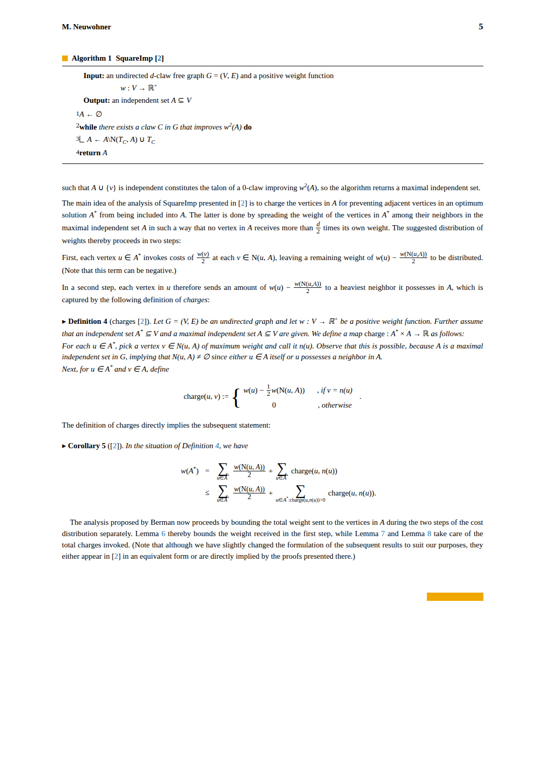M. Neuwohner 5
Algorithm 1 SquareImp [2]
Input: an undirected d-claw free graph G = (V, E) and a positive weight function w : V → ℝ+
Output: an independent set A ⊆ V
| 1 | A ← ∅ |
| 2 | while there exists a claw C in G that improves w 2 (A) do |
| 3 | A ← A \ N ( T C , A ) ∪ T C |
| 4 | return A |
such that A ∪ {v} is independent constitutes the talon of a 0-claw improving w2(A), so the algorithm returns a maximal independent set.
The main idea of the analysis of SquareImp presented in [2] is to charge the vertices in A for preventing adjacent vertices in an optimum solution A* from being included into A. The latter is done by spreading the weight of the vertices in A* among their neighbors in the maximal independent set A in such a way that no vertex in A receives more than d 2 times its own weight. The suggested distribution of weights thereby proceeds in two steps:
First, each vertex u ∈ A* invokes costs of w(v) 2 at each v ∈ N(u, A), leaving a remaining weight of w(u) − w(N(u,A)) 2 to be distributed. (Note that this term can be negative.)
In a second step, each vertex in u therefore sends an amount of w(u) − w(N(u,A)) 2 to a heaviest neighbor it possesses in A, which is captured by the following definition of charges:
▸ Definition 4 (charges [2]). Let G = (V, E) be an undirected graph and let w : V → ℝ+ be a positive weight function. Further assume that an independent set A* ⊆ V and a maximal independent set A ⊆ V are given. We define a map charge : A* × A → ℝ as follows:
For each u ∈ A*, pick a vertex v ∈ N(u, A) of maximum weight and call it n(u). Observe that this is possible, because A is a maximal independent set in G, implying that N(u, A) ≠ ∅ since either u ∈ A itself or u possesses a neighbor in A.
Next, for u ∈ A* and v ∈ A, define
charge(u, v) := {
| w ( u ) − 1 2 w ( N ( u , A )) | , if v = n(u) |
| 0 | , otherwise |
.
The definition of charges directly implies the subsequent statement:
▸ Corollary 5 ([2]). In the situation of Definition 4, we have
w(A*) = ∑u∈A* w(N(u, A)) 2 + ∑u∈A* charge(u, n(u)) ≤ ∑u∈A* w(N(u, A)) 2 + ∑u∈A*:charge(u,n(u))>0 charge(u, n(u)).
The analysis proposed by Berman now proceeds by bounding the total weight sent to the vertices in A during the two steps of the cost distribution separately. Lemma 6 thereby bounds the weight received in the first step, while Lemma 7 and Lemma 8 take care of the total charges invoked. (Note that although we have slightly changed the formulation of the subsequent results to suit our purposes, they either appear in [2] in an equivalent form or are directly implied by the proofs presented there.)